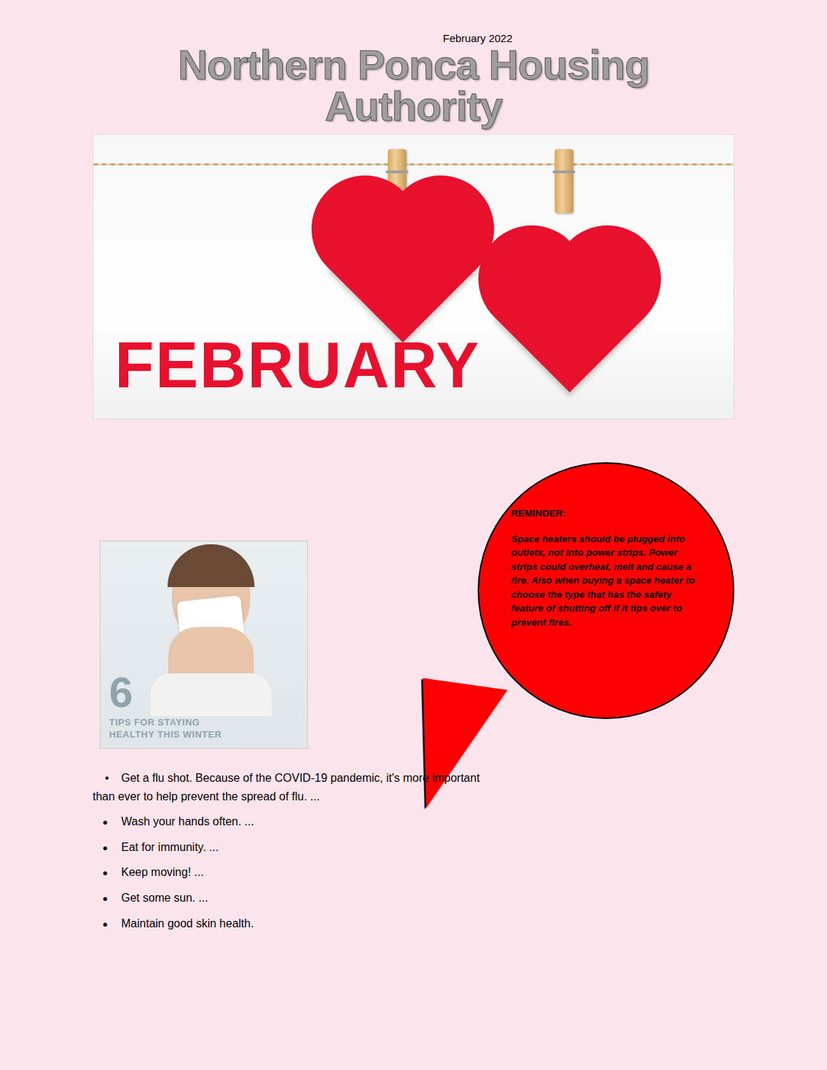February 2022
Northern Ponca Housing Authority
FEBRUARY
REMINDER:
Space heaters should be plugged into outlets, not into power strips. Power strips could overheat, melt and cause a fire. Also when buying a space heater to choose the type that has the safety feature of shutting off if it tips over to prevent fires.
6
Tips for staying
healthy this winter
•Get a flu shot. Because of the COVID-19 pandemic, it's more important than ever to help prevent the spread of flu. ...
Wash your hands often. ...
Eat for immunity. ...
Keep moving! ...
Get some sun. ...
Maintain good skin health.